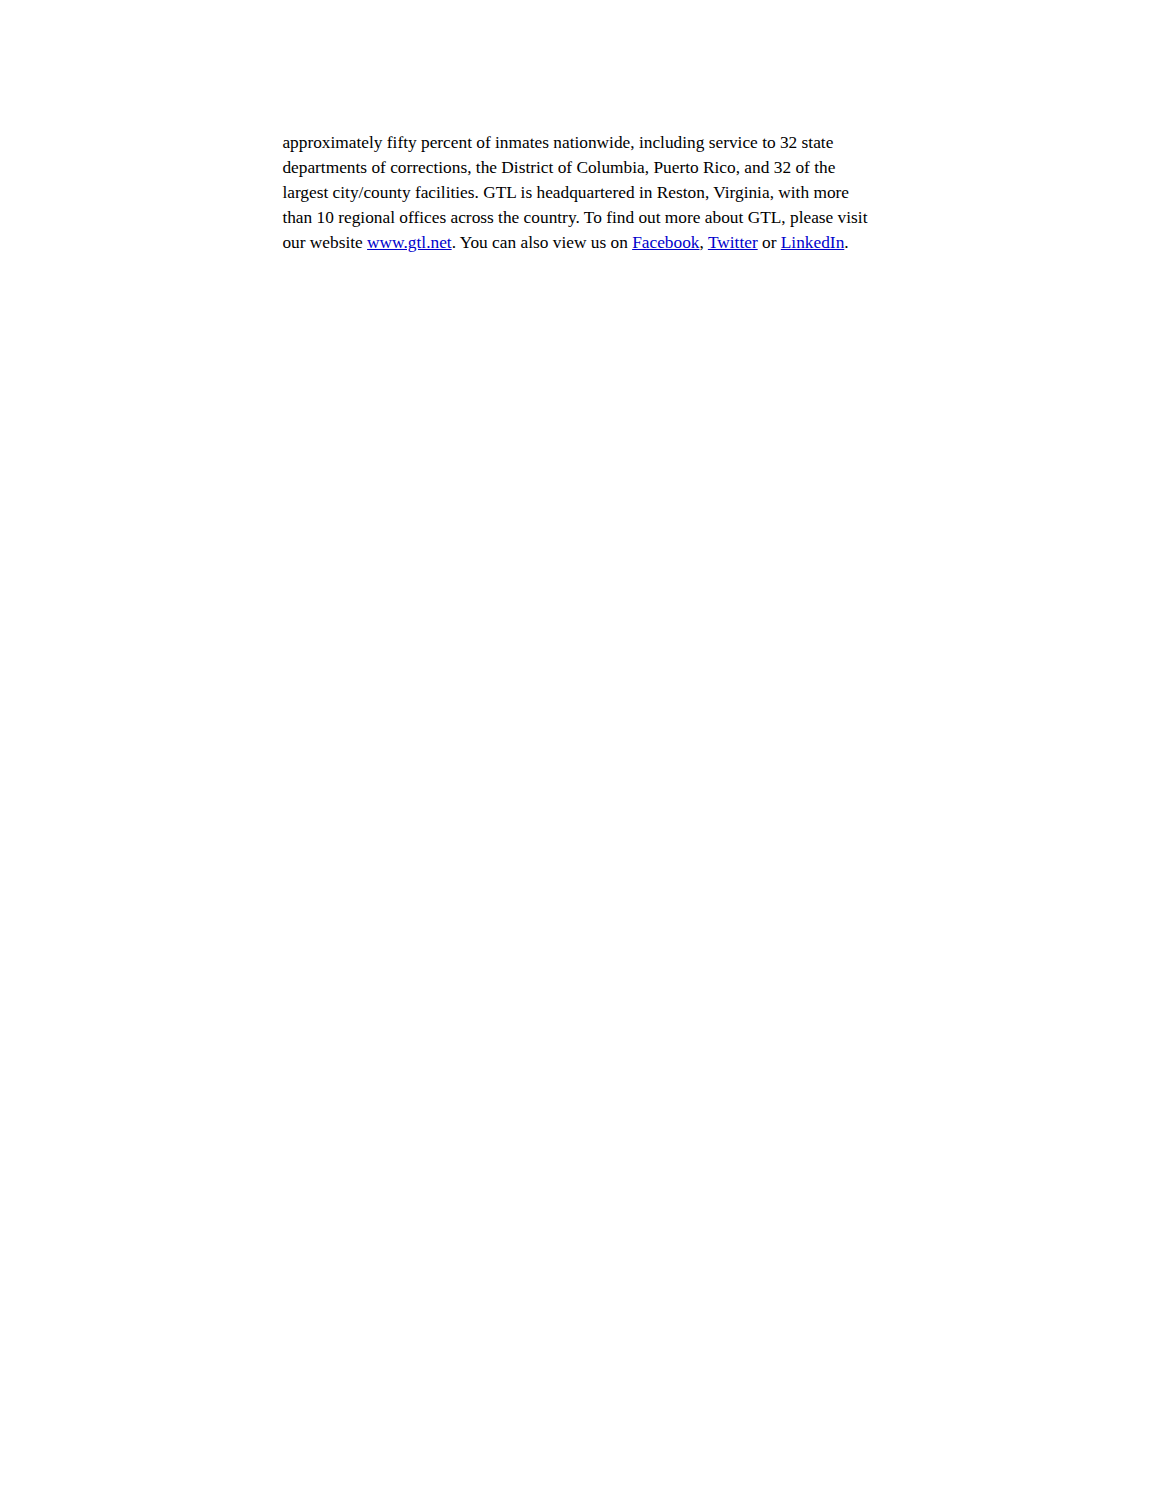approximately fifty percent of inmates nationwide, including service to 32 state departments of corrections, the District of Columbia, Puerto Rico, and 32 of the largest city/county facilities. GTL is headquartered in Reston, Virginia, with more than 10 regional offices across the country. To find out more about GTL, please visit our website www.gtl.net. You can also view us on Facebook, Twitter or LinkedIn.